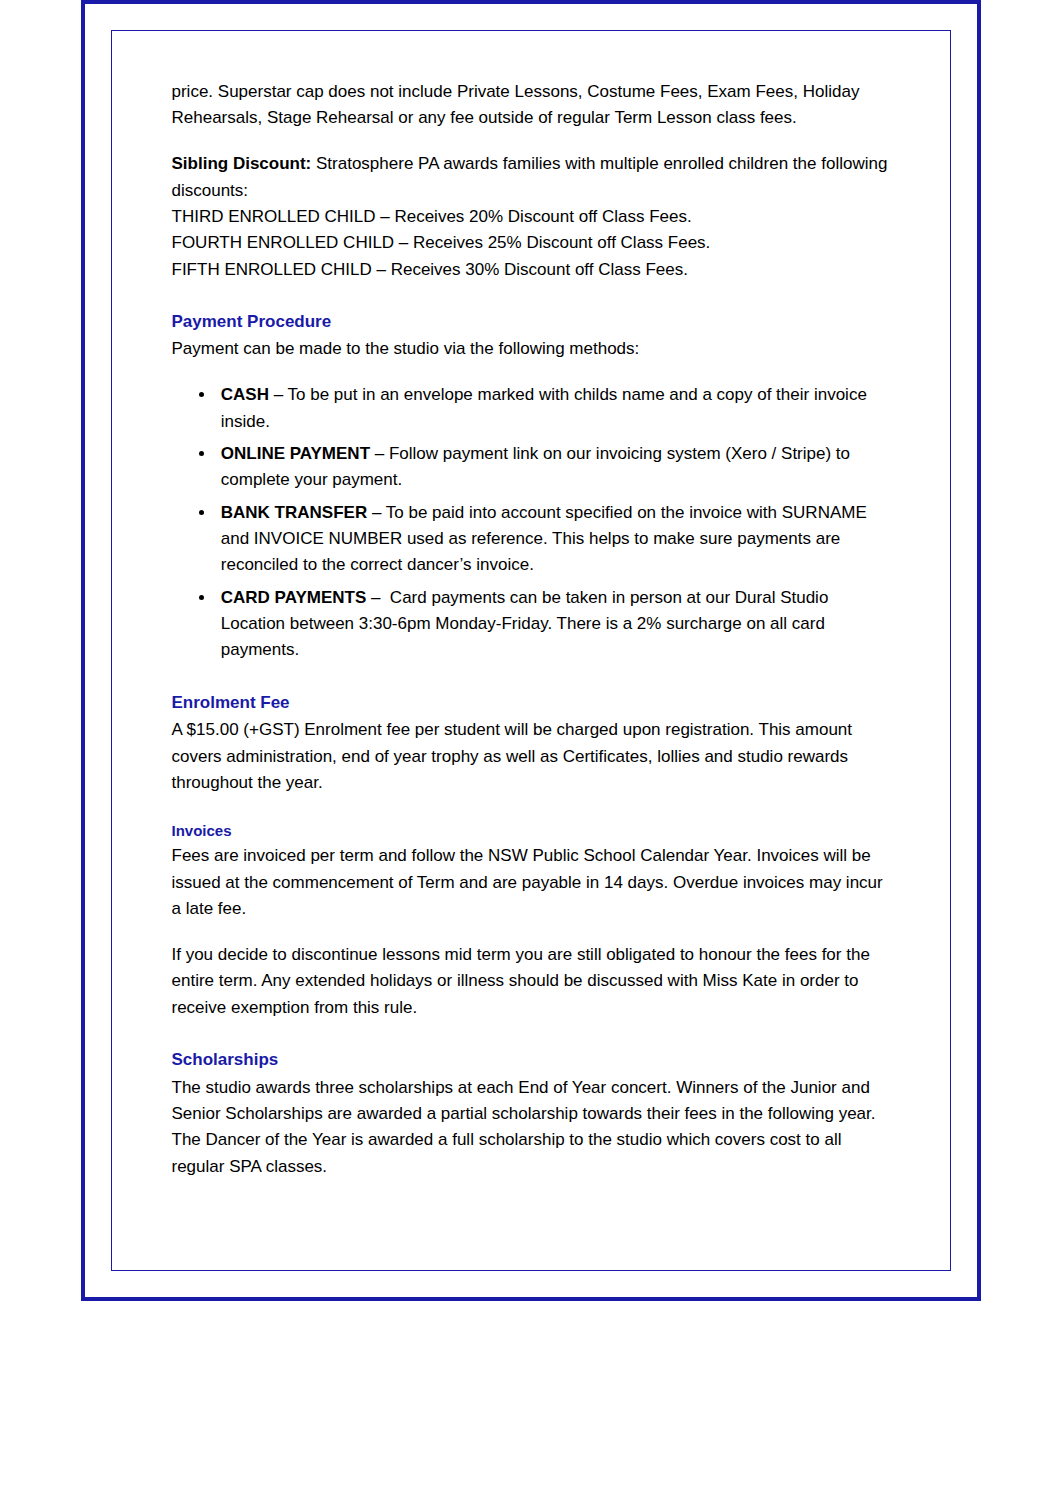price. Superstar cap does not include Private Lessons, Costume Fees, Exam Fees, Holiday Rehearsals, Stage Rehearsal or any fee outside of regular Term Lesson class fees.
Sibling Discount: Stratosphere PA awards families with multiple enrolled children the following discounts:
THIRD ENROLLED CHILD – Receives 20% Discount off Class Fees.
FOURTH ENROLLED CHILD – Receives 25% Discount off Class Fees.
FIFTH ENROLLED CHILD – Receives 30% Discount off Class Fees.
Payment Procedure
Payment can be made to the studio via the following methods:
CASH – To be put in an envelope marked with childs name and a copy of their invoice inside.
ONLINE PAYMENT – Follow payment link on our invoicing system (Xero / Stripe) to complete your payment.
BANK TRANSFER – To be paid into account specified on the invoice with SURNAME and INVOICE NUMBER used as reference. This helps to make sure payments are reconciled to the correct dancer’s invoice.
CARD PAYMENTS – Card payments can be taken in person at our Dural Studio Location between 3:30-6pm Monday-Friday. There is a 2% surcharge on all card payments.
Enrolment Fee
A $15.00 (+GST) Enrolment fee per student will be charged upon registration. This amount covers administration, end of year trophy as well as Certificates, lollies and studio rewards throughout the year.
Invoices
Fees are invoiced per term and follow the NSW Public School Calendar Year. Invoices will be issued at the commencement of Term and are payable in 14 days. Overdue invoices may incur a late fee.
If you decide to discontinue lessons mid term you are still obligated to honour the fees for the entire term. Any extended holidays or illness should be discussed with Miss Kate in order to receive exemption from this rule.
Scholarships
The studio awards three scholarships at each End of Year concert. Winners of the Junior and Senior Scholarships are awarded a partial scholarship towards their fees in the following year. The Dancer of the Year is awarded a full scholarship to the studio which covers cost to all regular SPA classes.